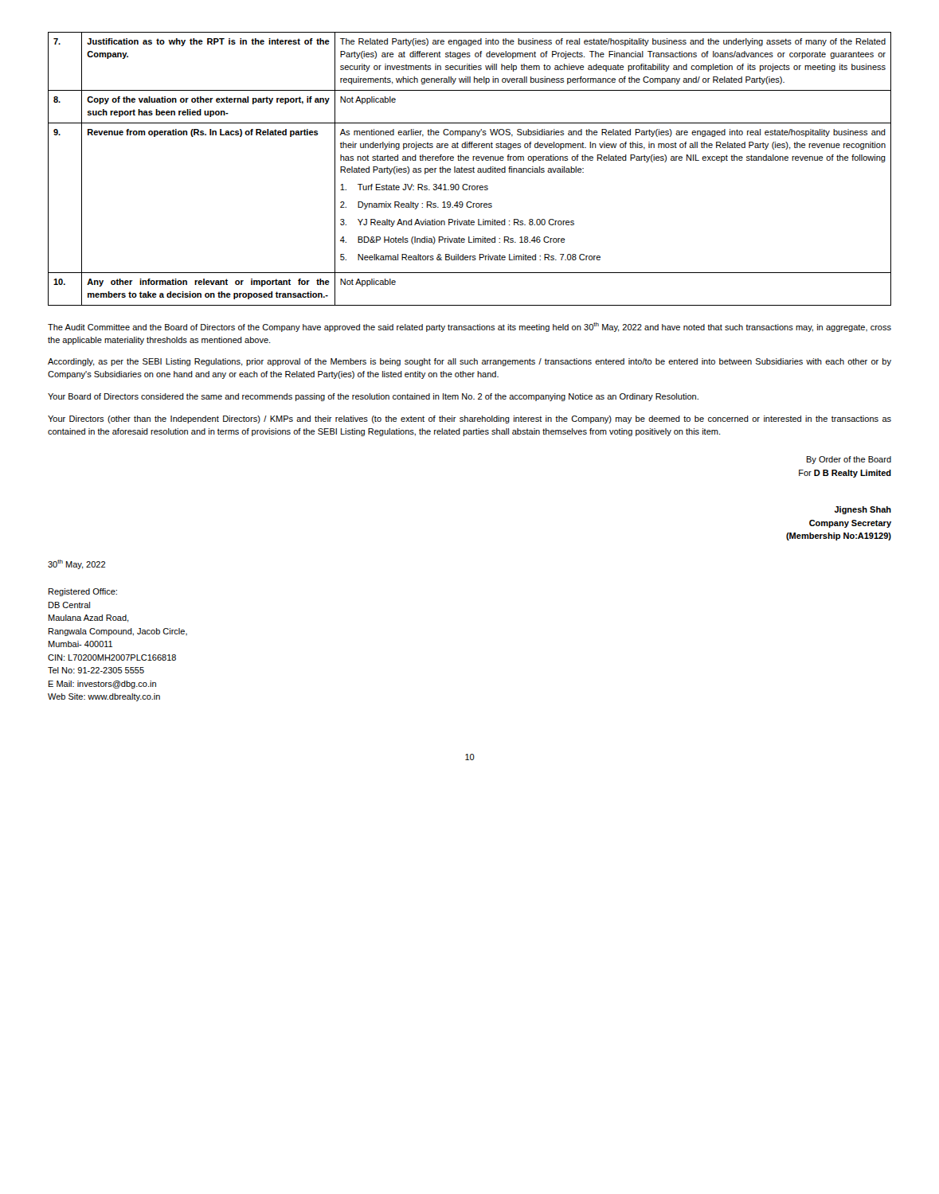| 7. | Justification as to why the RPT is in the interest of the Company. | The Related Party(ies) are engaged into the business of real estate/hospitality business and the underlying assets of many of the Related Party(ies) are at different stages of development of Projects. The Financial Transactions of loans/advances or corporate guarantees or security or investments in securities will help them to achieve adequate profitability and completion of its projects or meeting its business requirements, which generally will help in overall business performance of the Company and/ or Related Party(ies). |
| 8. | Copy of the valuation or other external party report, if any such report has been relied upon- | Not Applicable |
| 9. | Revenue from operation (Rs. In Lacs) of Related parties | As mentioned earlier, the Company's WOS, Subsidiaries and the Related Party(ies) are engaged into real estate/hospitality business and their underlying projects are at different stages of development. In view of this, in most of all the Related Party (ies), the revenue recognition has not started and therefore the revenue from operations of the Related Party(ies) are NIL except the standalone revenue of the following Related Party(ies) as per the latest audited financials available: 1. Turf Estate JV: Rs. 341.90 Crores 2. Dynamix Realty : Rs. 19.49 Crores 3. YJ Realty And Aviation Private Limited : Rs. 8.00 Crores 4. BD&P Hotels (India) Private Limited : Rs. 18.46 Crore 5. Neelkamal Realtors & Builders Private Limited : Rs. 7.08 Crore |
| 10. | Any other information relevant or important for the members to take a decision on the proposed transaction.- | Not Applicable |
The Audit Committee and the Board of Directors of the Company have approved the said related party transactions at its meeting held on 30th May, 2022 and have noted that such transactions may, in aggregate, cross the applicable materiality thresholds as mentioned above.
Accordingly, as per the SEBI Listing Regulations, prior approval of the Members is being sought for all such arrangements / transactions entered into/to be entered into between Subsidiaries with each other or by Company's Subsidiaries on one hand and any or each of the Related Party(ies) of the listed entity on the other hand.
Your Board of Directors considered the same and recommends passing of the resolution contained in Item No. 2 of the accompanying Notice as an Ordinary Resolution.
Your Directors (other than the Independent Directors) / KMPs and their relatives (to the extent of their shareholding interest in the Company) may be deemed to be concerned or interested in the transactions as contained in the aforesaid resolution and in terms of provisions of the SEBI Listing Regulations, the related parties shall abstain themselves from voting positively on this item.
By Order of the Board
For D B Realty Limited
Jignesh Shah
Company Secretary
(Membership No:A19129)
30th May, 2022
Registered Office:
DB Central
Maulana Azad Road,
Rangwala Compound, Jacob Circle,
Mumbai- 400011
CIN: L70200MH2007PLC166818
Tel No: 91-22-2305 5555
E Mail: investors@dbg.co.in
Web Site: www.dbrealty.co.in
10